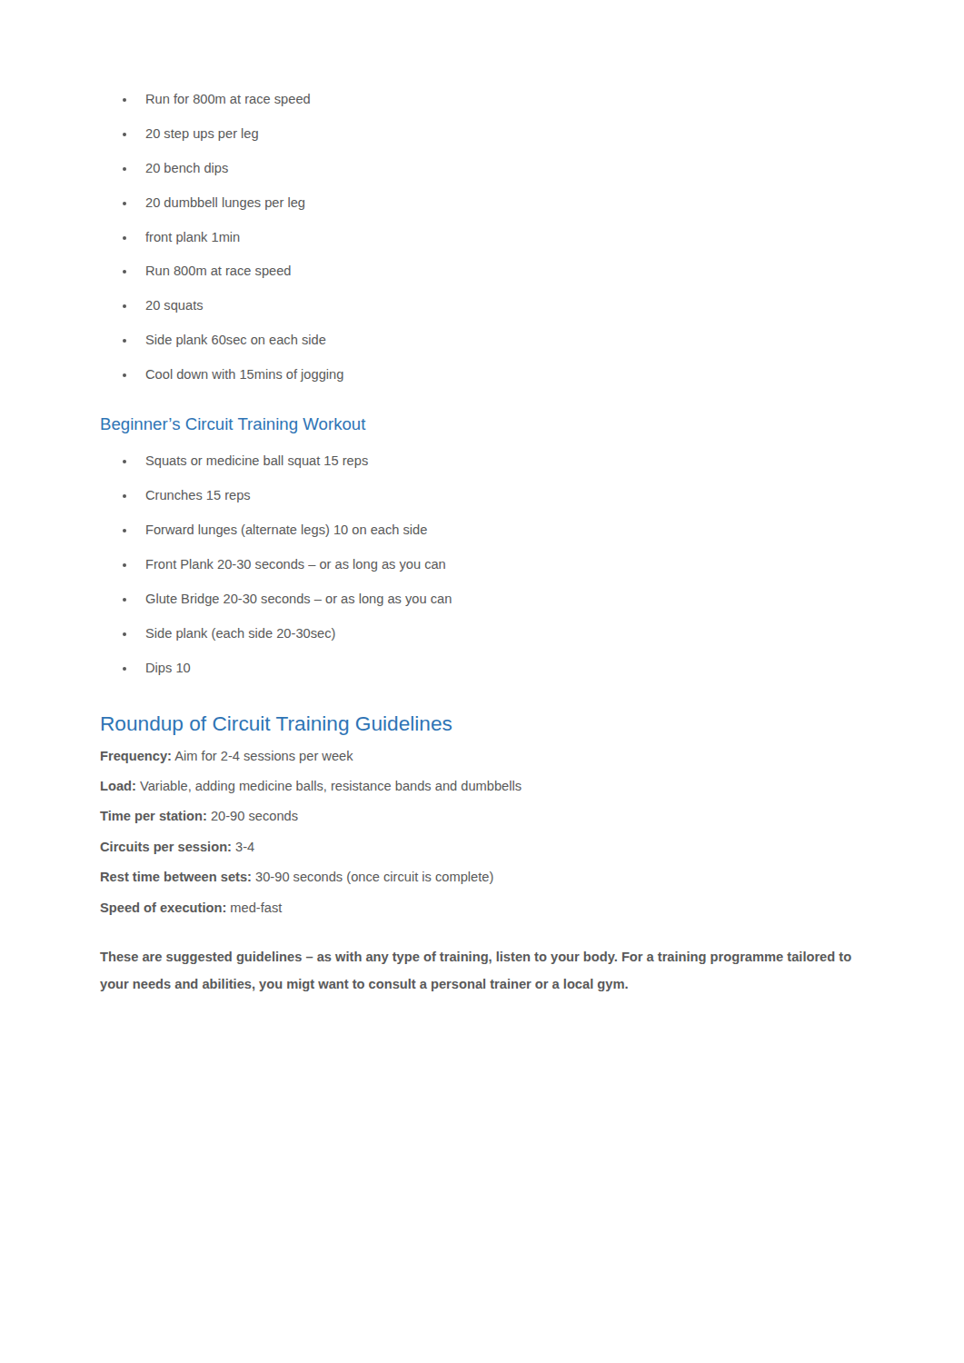Run for 800m at race speed
20 step ups per leg
20 bench dips
20 dumbbell lunges per leg
front plank 1min
Run 800m at race speed
20 squats
Side plank 60sec on each side
Cool down with 15mins of jogging
Beginner’s Circuit Training Workout
Squats or medicine ball squat 15 reps
Crunches 15 reps
Forward lunges (alternate legs) 10 on each side
Front Plank 20-30 seconds – or as long as you can
Glute Bridge 20-30 seconds – or as long as you can
Side plank (each side 20-30sec)
Dips 10
Roundup of Circuit Training Guidelines
Frequency: Aim for 2-4 sessions per week
Load: Variable, adding medicine balls, resistance bands and dumbbells
Time per station: 20-90 seconds
Circuits per session: 3-4
Rest time between sets: 30-90 seconds (once circuit is complete)
Speed of execution: med-fast
These are suggested guidelines – as with any type of training, listen to your body. For a training programme tailored to your needs and abilities, you migt want to consult a personal trainer or a local gym.